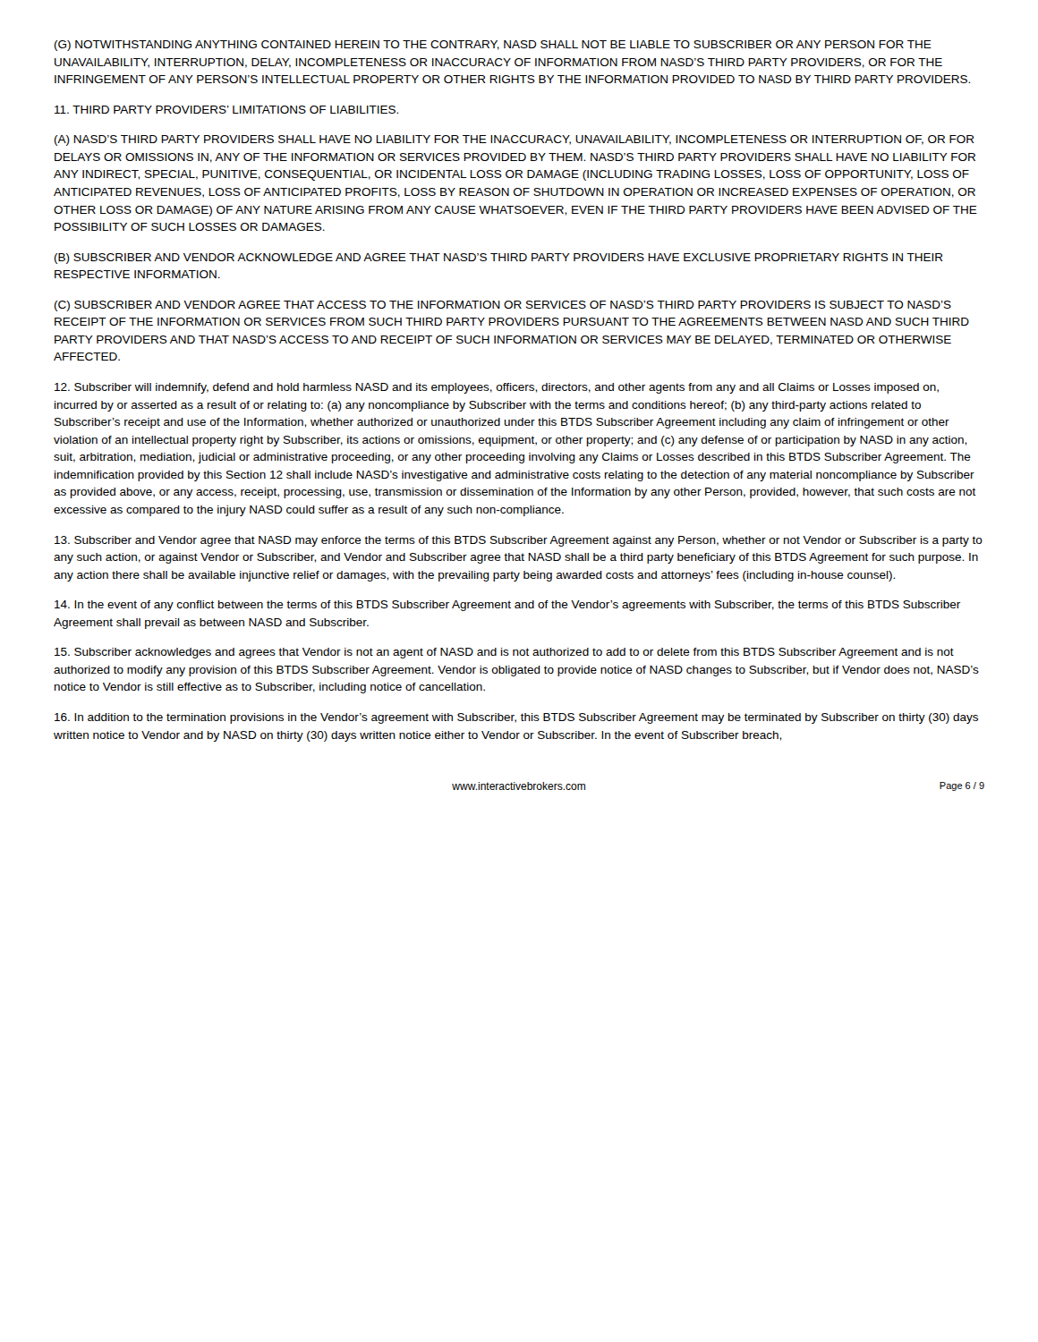(g) Notwithstanding anything contained herein to the contrary, NASD shall not be liable to Subscriber or any Person for the unavailability, interruption, delay, incompleteness or inaccuracy of information from NASD’s third party providers, or for the infringement of any Person’s intellectual property or other rights by the information provided to NASD by third party providers.
11. Third Party Providers’ Limitations of Liabilities.
(a) NASD’s third party providers shall have no liability for the inaccuracy, unavailability, incompleteness or interruption of, or for delays or omissions in, any of the information or services provided by them. NASD’s third party providers shall have no liability for any indirect, special, punitive, consequential, or incidental loss or damage (including trading losses, loss of opportunity, loss of anticipated revenues, loss of anticipated profits, loss by reason of shutdown in operation or increased expenses of operation, or other loss or damage) of any nature arising from any cause whatsoever, even if the third party providers have been advised of the possibility of such losses or damages.
(b) Subscriber and Vendor acknowledge and agree that NASD’s third party providers have exclusive proprietary rights in their respective information.
(c) Subscriber and Vendor agree that access to the information or services of NASD’s third party providers is subject to NASD’s receipt of the information or services from such third party providers pursuant to the agreements between NASD and such third party providers and that NASD’s access to and receipt of such information or services may be delayed, terminated or otherwise affected.
12. Subscriber will indemnify, defend and hold harmless NASD and its employees, officers, directors, and other agents from any and all Claims or Losses imposed on, incurred by or asserted as a result of or relating to: (a) any noncompliance by Subscriber with the terms and conditions hereof; (b) any third-party actions related to Subscriber’s receipt and use of the Information, whether authorized or unauthorized under this BTDS Subscriber Agreement including any claim of infringement or other violation of an intellectual property right by Subscriber, its actions or omissions, equipment, or other property; and (c) any defense of or participation by NASD in any action, suit, arbitration, mediation, judicial or administrative proceeding, or any other proceeding involving any Claims or Losses described in this BTDS Subscriber Agreement. The indemnification provided by this Section 12 shall include NASD’s investigative and administrative costs relating to the detection of any material noncompliance by Subscriber as provided above, or any access, receipt, processing, use, transmission or dissemination of the Information by any other Person, provided, however, that such costs are not excessive as compared to the injury NASD could suffer as a result of any such non-compliance.
13. Subscriber and Vendor agree that NASD may enforce the terms of this BTDS Subscriber Agreement against any Person, whether or not Vendor or Subscriber is a party to any such action, or against Vendor or Subscriber, and Vendor and Subscriber agree that NASD shall be a third party beneficiary of this BTDS Agreement for such purpose. In any action there shall be available injunctive relief or damages, with the prevailing party being awarded costs and attorneys’ fees (including in-house counsel).
14. In the event of any conflict between the terms of this BTDS Subscriber Agreement and of the Vendor’s agreements with Subscriber, the terms of this BTDS Subscriber Agreement shall prevail as between NASD and Subscriber.
15. Subscriber acknowledges and agrees that Vendor is not an agent of NASD and is not authorized to add to or delete from this BTDS Subscriber Agreement and is not authorized to modify any provision of this BTDS Subscriber Agreement. Vendor is obligated to provide notice of NASD changes to Subscriber, but if Vendor does not, NASD’s notice to Vendor is still effective as to Subscriber, including notice of cancellation.
16. In addition to the termination provisions in the Vendor’s agreement with Subscriber, this BTDS Subscriber Agreement may be terminated by Subscriber on thirty (30) days written notice to Vendor and by NASD on thirty (30) days written notice either to Vendor or Subscriber. In the event of Subscriber breach,
www.interactivebrokers.com
Page 6 / 9